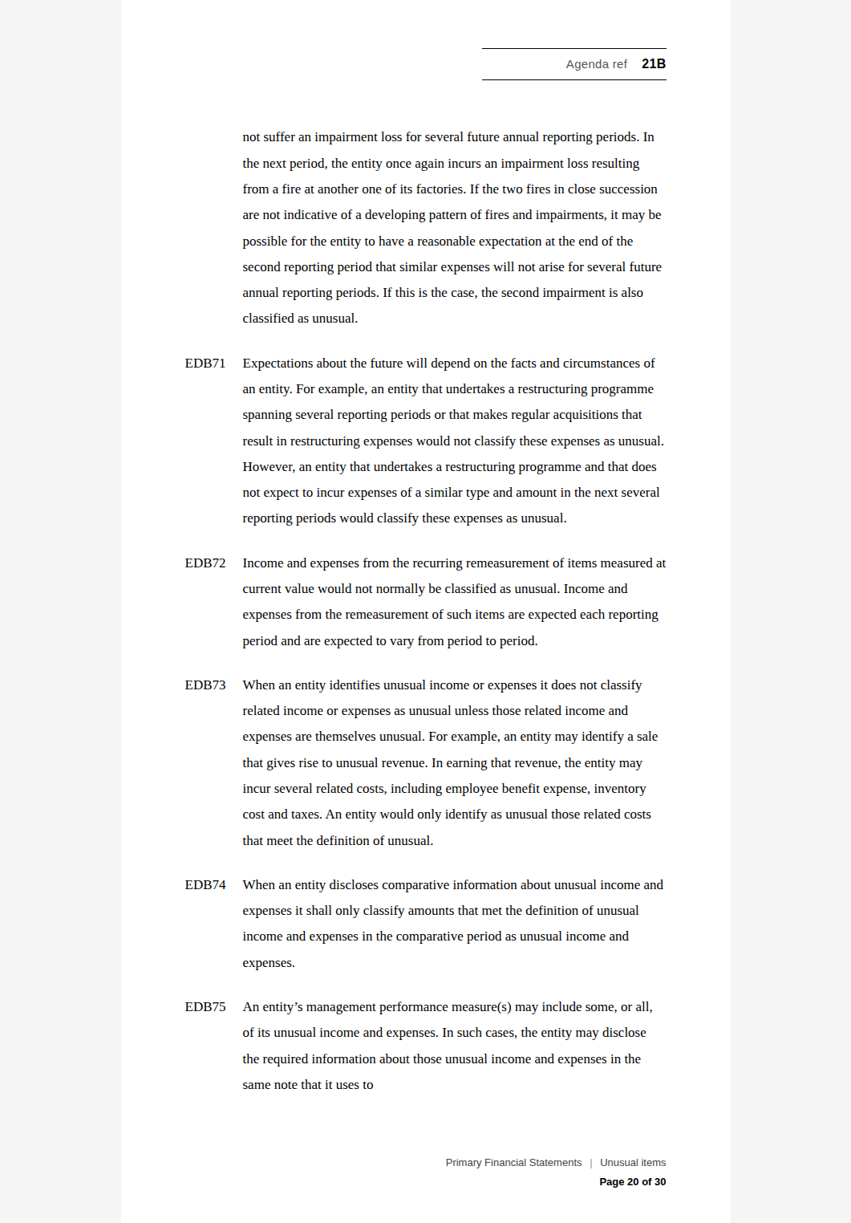Agenda ref 21B
not suffer an impairment loss for several future annual reporting periods. In the next period, the entity once again incurs an impairment loss resulting from a fire at another one of its factories. If the two fires in close succession are not indicative of a developing pattern of fires and impairments, it may be possible for the entity to have a reasonable expectation at the end of the second reporting period that similar expenses will not arise for several future annual reporting periods. If this is the case, the second impairment is also classified as unusual.
EDB71
Expectations about the future will depend on the facts and circumstances of an entity. For example, an entity that undertakes a restructuring programme spanning several reporting periods or that makes regular acquisitions that result in restructuring expenses would not classify these expenses as unusual. However, an entity that undertakes a restructuring programme and that does not expect to incur expenses of a similar type and amount in the next several reporting periods would classify these expenses as unusual.
EDB72
Income and expenses from the recurring remeasurement of items measured at current value would not normally be classified as unusual. Income and expenses from the remeasurement of such items are expected each reporting period and are expected to vary from period to period.
EDB73
When an entity identifies unusual income or expenses it does not classify related income or expenses as unusual unless those related income and expenses are themselves unusual. For example, an entity may identify a sale that gives rise to unusual revenue. In earning that revenue, the entity may incur several related costs, including employee benefit expense, inventory cost and taxes. An entity would only identify as unusual those related costs that meet the definition of unusual.
EDB74
When an entity discloses comparative information about unusual income and expenses it shall only classify amounts that met the definition of unusual income and expenses in the comparative period as unusual income and expenses.
EDB75
An entity’s management performance measure(s) may include some, or all, of its unusual income and expenses. In such cases, the entity may disclose the required information about those unusual income and expenses in the same note that it uses to
Primary Financial Statements | Unusual items Page 20 of 30